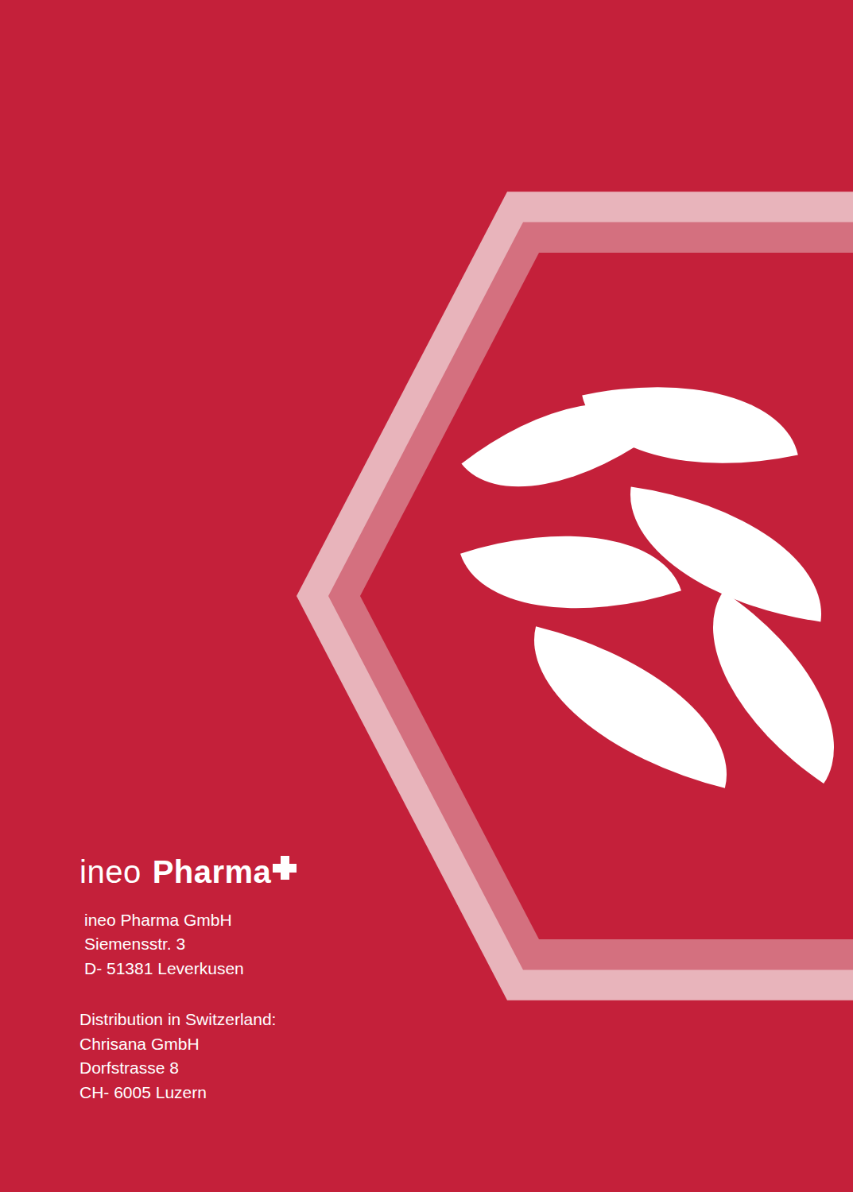ineo Pharma
ineo Pharma GmbH
Siemensstr. 3
D- 51381 Leverkusen
Distribution in Switzerland: Chrisana GmbH
Dorfstrasse 8
CH- 6005 Luzern